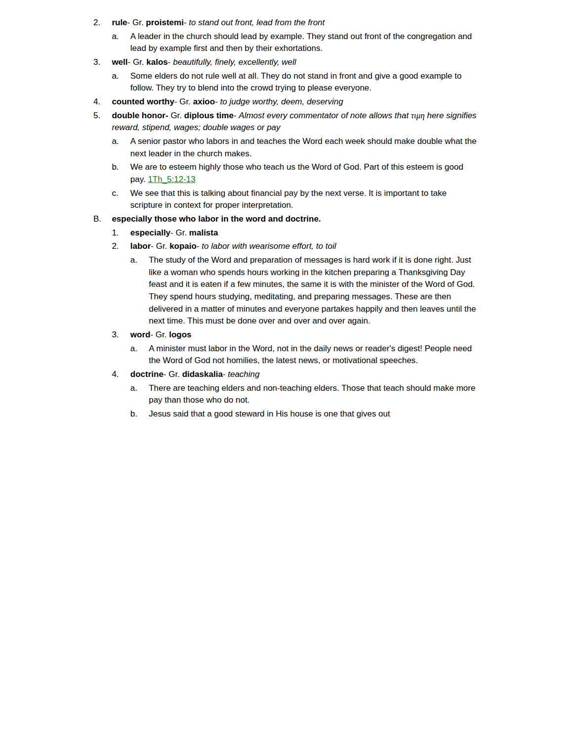2. rule- Gr. proistemi- to stand out front, lead from the front
a. A leader in the church should lead by example. They stand out front of the congregation and lead by example first and then by their exhortations.
3. well- Gr. kalos- beautifully, finely, excellently, well
a. Some elders do not rule well at all. They do not stand in front and give a good example to follow. They try to blend into the crowd trying to please everyone.
4. counted worthy- Gr. axioo- to judge worthy, deem, deserving
5. double honor- Gr. diplous time- Almost every commentator of note allows that τιμη here signifies reward, stipend, wages; double wages or pay
a. A senior pastor who labors in and teaches the Word each week should make double what the next leader in the church makes.
b. We are to esteem highly those who teach us the Word of God. Part of this esteem is good pay. 1Th_5:12-13
c. We see that this is talking about financial pay by the next verse. It is important to take scripture in context for proper interpretation.
B. especially those who labor in the word and doctrine.
1. especially- Gr. malista
2. labor- Gr. kopaio- to labor with wearisome effort, to toil
a. The study of the Word and preparation of messages is hard work if it is done right. Just like a woman who spends hours working in the kitchen preparing a Thanksgiving Day feast and it is eaten if a few minutes, the same it is with the minister of the Word of God. They spend hours studying, meditating, and preparing messages. These are then delivered in a matter of minutes and everyone partakes happily and then leaves until the next time. This must be done over and over and over again.
3. word- Gr. logos
a. A minister must labor in the Word, not in the daily news or reader's digest! People need the Word of God not homilies, the latest news, or motivational speeches.
4. doctrine- Gr. didaskalia- teaching
a. There are teaching elders and non-teaching elders. Those that teach should make more pay than those who do not.
b. Jesus said that a good steward in His house is one that gives out